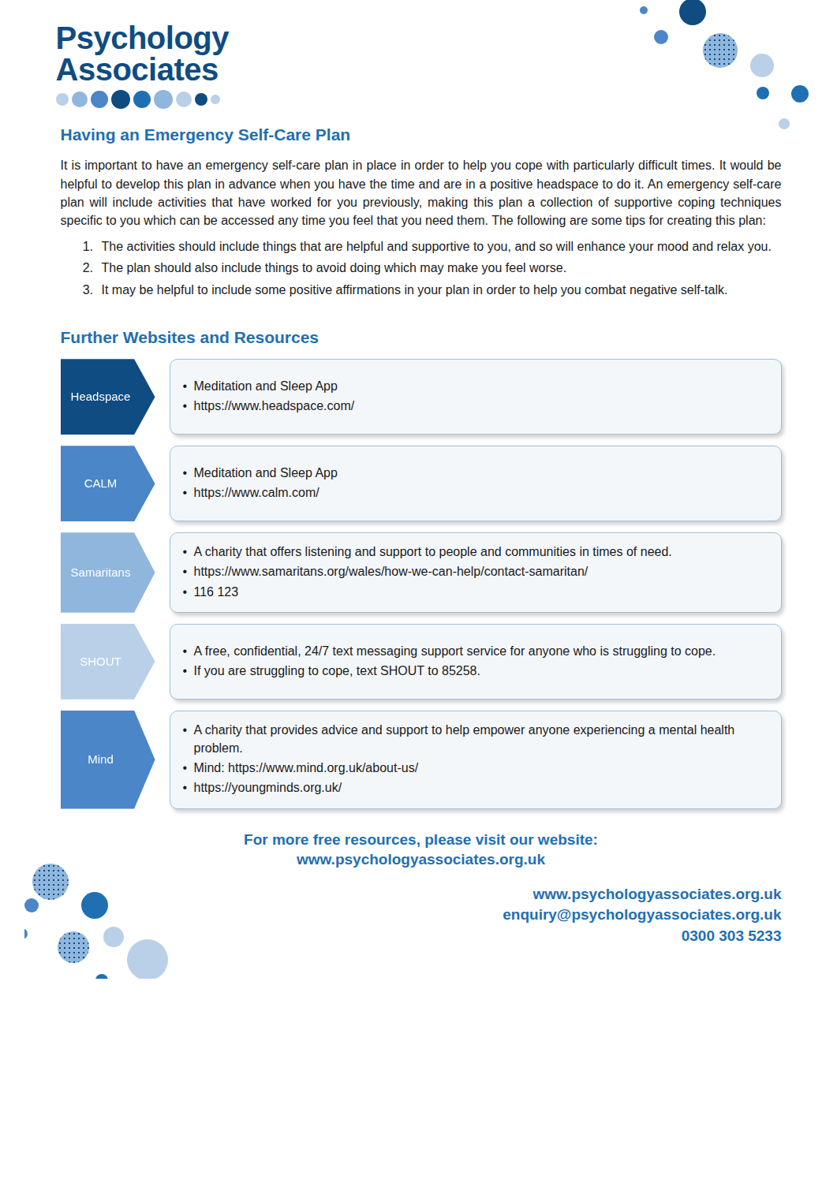Psychology Associates
Having an Emergency Self-Care Plan
It is important to have an emergency self-care plan in place in order to help you cope with particularly difficult times. It would be helpful to develop this plan in advance when you have the time and are in a positive headspace to do it. An emergency self-care plan will include activities that have worked for you previously, making this plan a collection of supportive coping techniques specific to you which can be accessed any time you feel that you need them. The following are some tips for creating this plan:
The activities should include things that are helpful and supportive to you, and so will enhance your mood and relax you.
The plan should also include things to avoid doing which may make you feel worse.
It may be helpful to include some positive affirmations in your plan in order to help you combat negative self-talk.
Further Websites and Resources
Headspace
Meditation and Sleep App
https://www.headspace.com/
CALM
Meditation and Sleep App
https://www.calm.com/
Samaritans
A charity that offers listening and support to people and communities in times of need.
https://www.samaritans.org/wales/how-we-can-help/contact-samaritan/
116 123
SHOUT
A free, confidential, 24/7 text messaging support service for anyone who is struggling to cope.
If you are struggling to cope, text SHOUT to 85258.
Mind
A charity that provides advice and support to help empower anyone experiencing a mental health problem.
Mind: https://www.mind.org.uk/about-us/
https://youngminds.org.uk/
For more free resources, please visit our website:
www.psychologyassociates.org.uk
www.psychologyassociates.org.uk
enquiry@psychologyassociates.org.uk
0300 303 5233